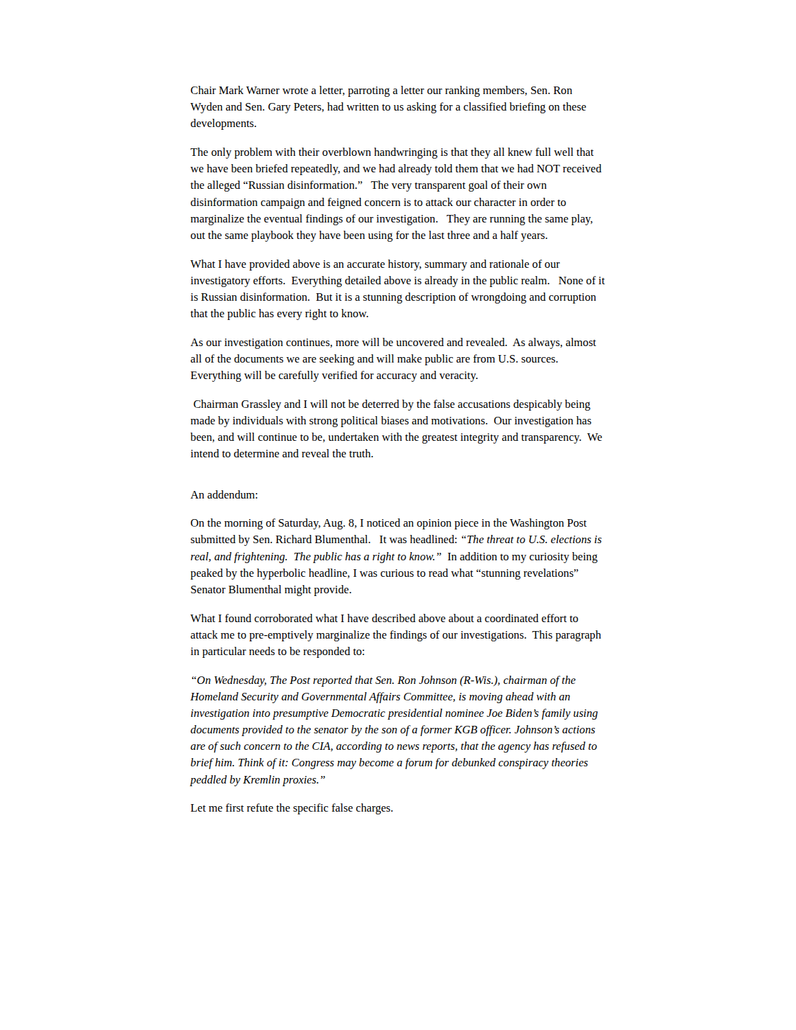Chair Mark Warner wrote a letter, parroting a letter our ranking members, Sen. Ron Wyden and Sen. Gary Peters, had written to us asking for a classified briefing on these developments.
The only problem with their overblown handwringing is that they all knew full well that we have been briefed repeatedly, and we had already told them that we had NOT received the alleged “Russian disinformation.” The very transparent goal of their own disinformation campaign and feigned concern is to attack our character in order to marginalize the eventual findings of our investigation. They are running the same play, out the same playbook they have been using for the last three and a half years.
What I have provided above is an accurate history, summary and rationale of our investigatory efforts. Everything detailed above is already in the public realm. None of it is Russian disinformation. But it is a stunning description of wrongdoing and corruption that the public has every right to know.
As our investigation continues, more will be uncovered and revealed. As always, almost all of the documents we are seeking and will make public are from U.S. sources. Everything will be carefully verified for accuracy and veracity.
Chairman Grassley and I will not be deterred by the false accusations despicably being made by individuals with strong political biases and motivations. Our investigation has been, and will continue to be, undertaken with the greatest integrity and transparency. We intend to determine and reveal the truth.
An addendum:
On the morning of Saturday, Aug. 8, I noticed an opinion piece in the Washington Post submitted by Sen. Richard Blumenthal. It was headlined: “The threat to U.S. elections is real, and frightening. The public has a right to know.” In addition to my curiosity being peaked by the hyperbolic headline, I was curious to read what “stunning revelations” Senator Blumenthal might provide.
What I found corroborated what I have described above about a coordinated effort to attack me to pre-emptively marginalize the findings of our investigations. This paragraph in particular needs to be responded to:
“On Wednesday, The Post reported that Sen. Ron Johnson (R-Wis.), chairman of the Homeland Security and Governmental Affairs Committee, is moving ahead with an investigation into presumptive Democratic presidential nominee Joe Biden’s family using documents provided to the senator by the son of a former KGB officer. Johnson’s actions are of such concern to the CIA, according to news reports, that the agency has refused to brief him. Think of it: Congress may become a forum for debunked conspiracy theories peddled by Kremlin proxies.”
Let me first refute the specific false charges.